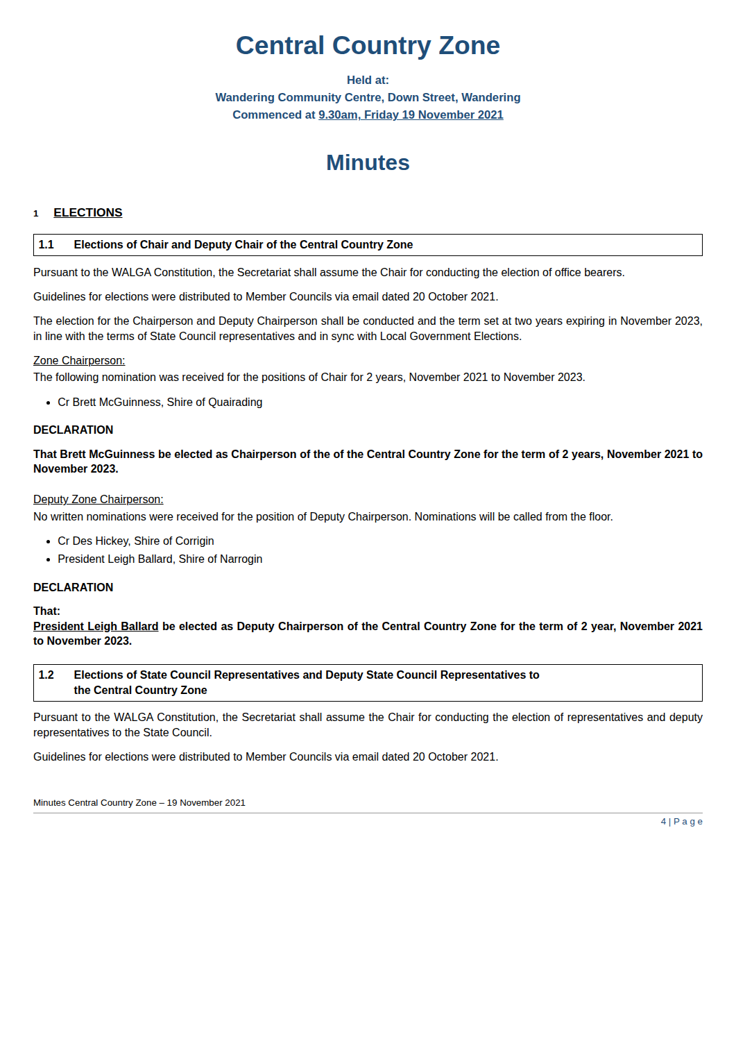Central Country Zone
Held at:
Wandering Community Centre, Down Street, Wandering
Commenced at 9.30am, Friday 19 November 2021
Minutes
1 ELECTIONS
1.1 Elections of Chair and Deputy Chair of the Central Country Zone
Pursuant to the WALGA Constitution, the Secretariat shall assume the Chair for conducting the election of office bearers.
Guidelines for elections were distributed to Member Councils via email dated 20 October 2021.
The election for the Chairperson and Deputy Chairperson shall be conducted and the term set at two years expiring in November 2023, in line with the terms of State Council representatives and in sync with Local Government Elections.
Zone Chairperson:
The following nomination was received for the positions of Chair for 2 years, November 2021 to November 2023.
Cr Brett McGuinness, Shire of Quairading
DECLARATION
That Brett McGuinness be elected as Chairperson of the of the Central Country Zone for the term of 2 years, November 2021 to November 2023.
Deputy Zone Chairperson:
No written nominations were received for the position of Deputy Chairperson. Nominations will be called from the floor.
Cr Des Hickey, Shire of Corrigin
President Leigh Ballard, Shire of Narrogin
DECLARATION
That:
President Leigh Ballard be elected as Deputy Chairperson of the Central Country Zone for the term of 2 year, November 2021 to November 2023.
1.2 Elections of State Council Representatives and Deputy State Council Representatives tothe Central Country Zone
Pursuant to the WALGA Constitution, the Secretariat shall assume the Chair for conducting the election of representatives and deputy representatives to the State Council.
Guidelines for elections were distributed to Member Councils via email dated 20 October 2021.
Minutes Central Country Zone – 19 November 2021
4 | P a g e